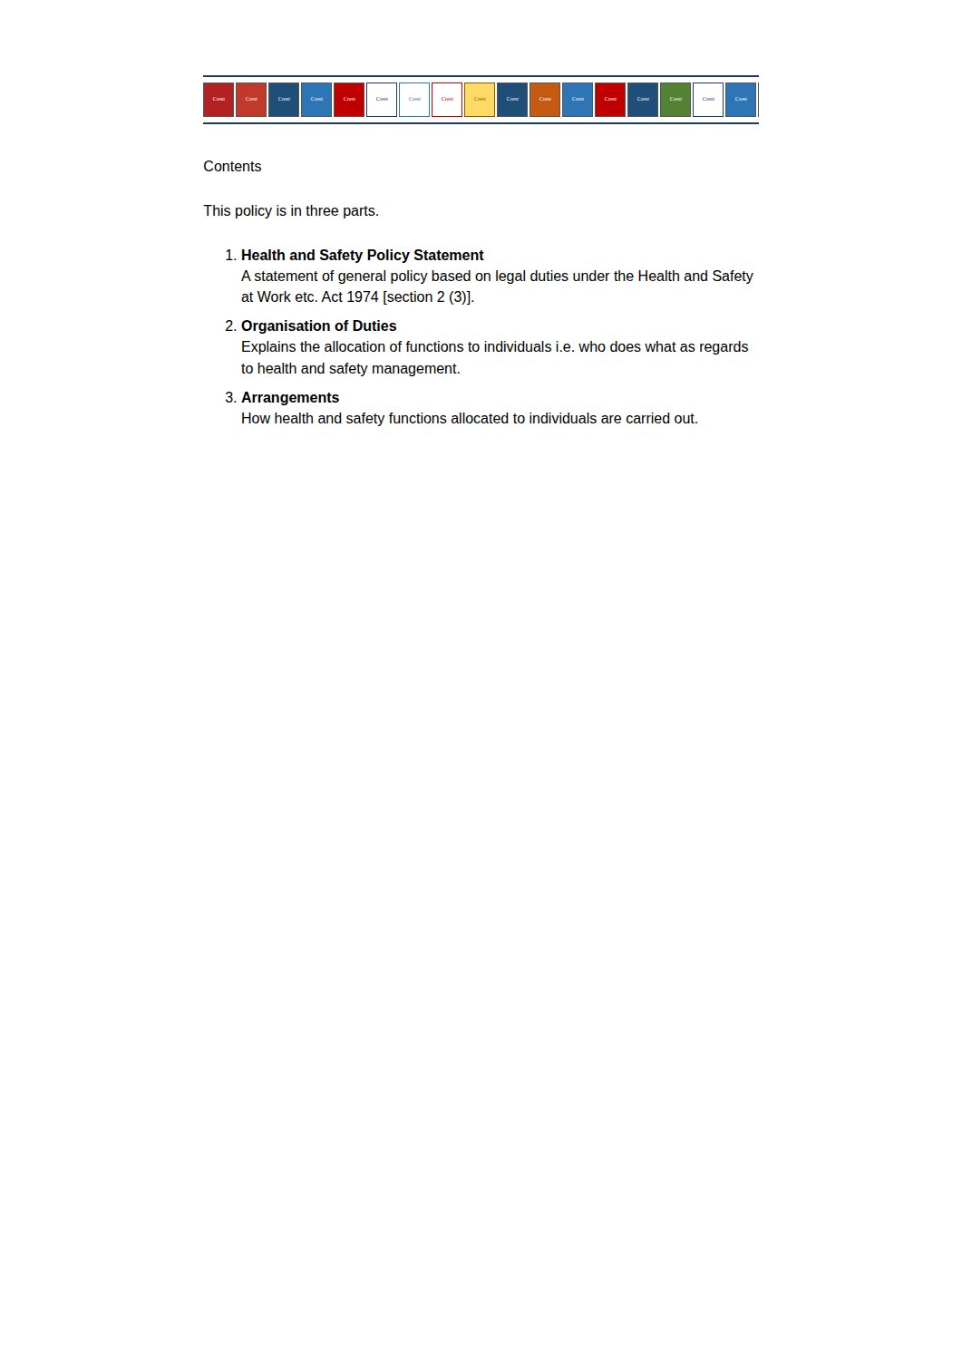Crest
Crest
Crest
Crest
Crest
Crest
Crest
Crest
Crest
Crest
Crest
Crest
Crest
Crest
Crest
Crest
Crest
Crest
Crest
Crest
Crest
Crest
Crest
Crest
Contents
This policy is in three parts.
Health and Safety Policy Statement A statement of general policy based on legal duties under the Health and Safety at Work etc. Act 1974 [section 2 (3)].
Organisation of Duties Explains the allocation of functions to individuals i.e. who does what as regards to health and safety management.
Arrangements How health and safety functions allocated to individuals are carried out.